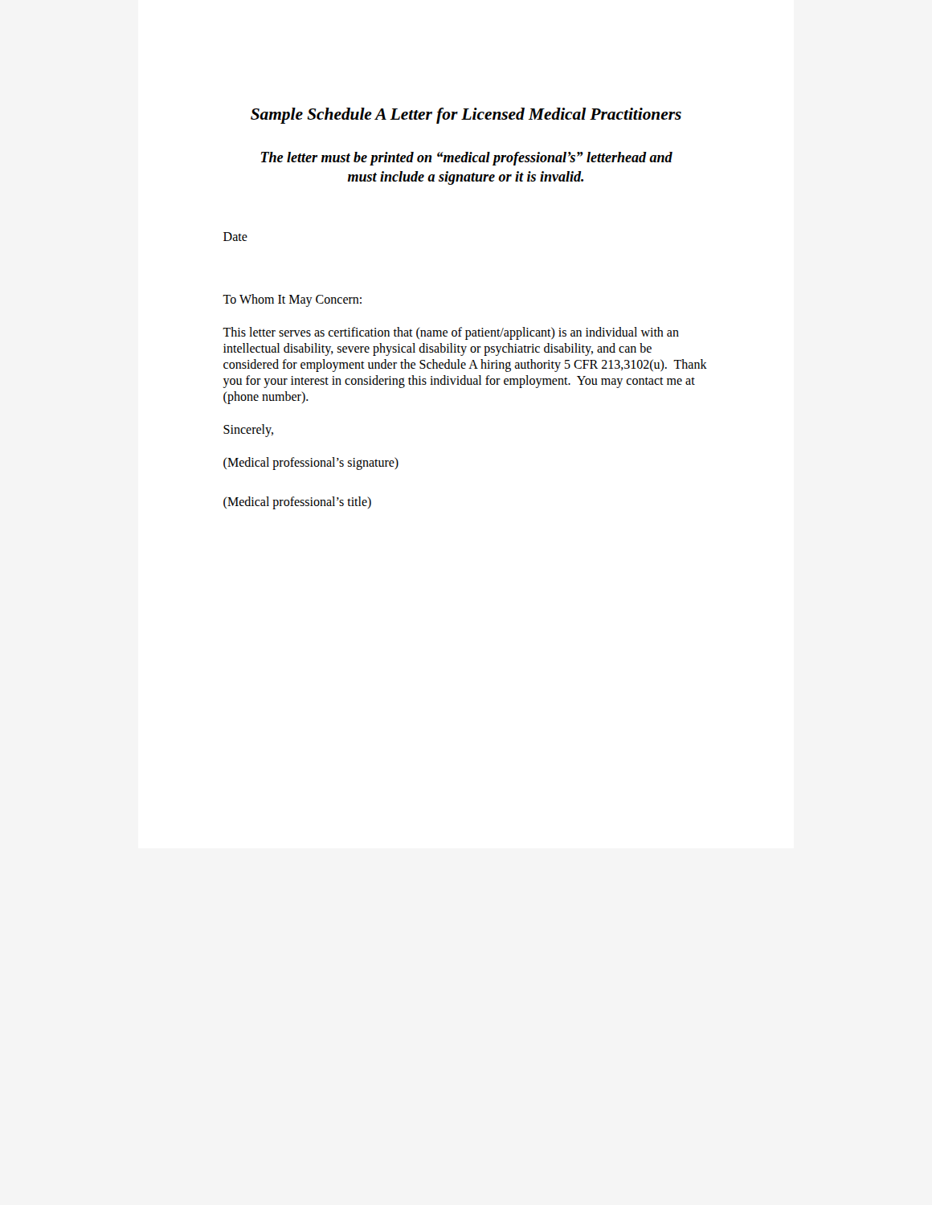Sample Schedule A Letter for Licensed Medical Practitioners
The letter must be printed on “medical professional’s” letterhead and
must include a signature or it is invalid.
Date
To Whom It May Concern:
This letter serves as certification that (name of patient/applicant) is an individual with an intellectual disability, severe physical disability or psychiatric disability, and can be considered for employment under the Schedule A hiring authority 5 CFR 213,3102(u). Thank you for your interest in considering this individual for employment. You may contact me at (phone number).
Sincerely,
(Medical professional’s signature)
(Medical professional’s title)